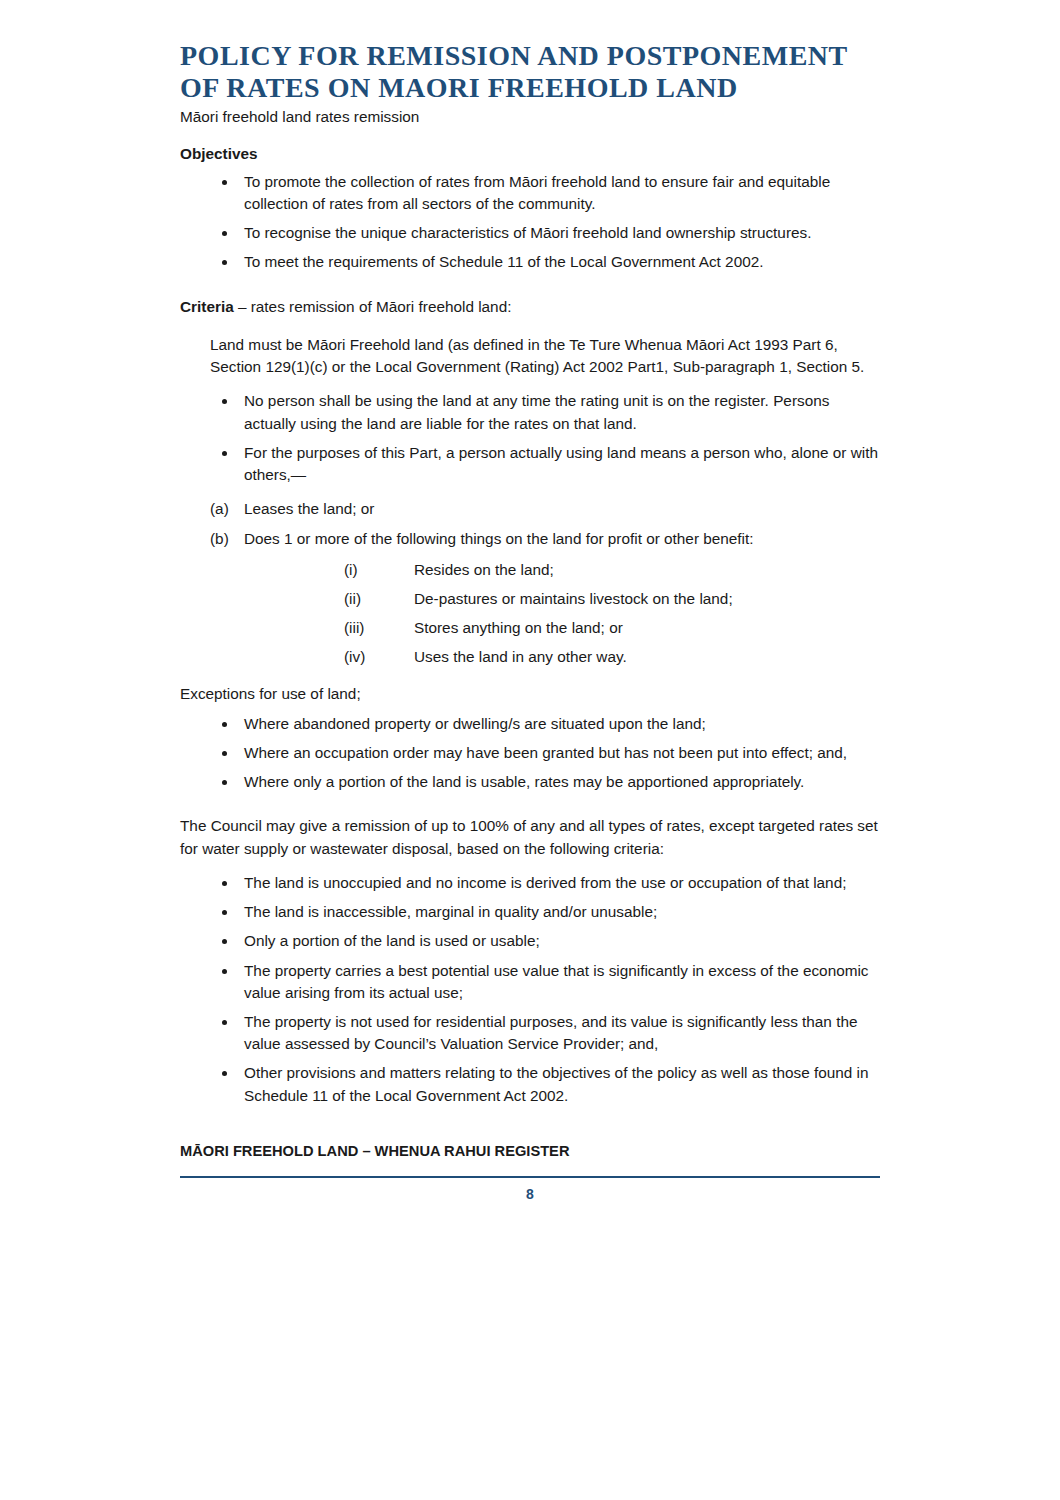Policy for Remission and Postponement of Rates on Maori Freehold Land
Māori freehold land rates remission
Objectives
To promote the collection of rates from Māori freehold land to ensure fair and equitable collection of rates from all sectors of the community.
To recognise the unique characteristics of Māori freehold land ownership structures.
To meet the requirements of Schedule 11 of the Local Government Act 2002.
Criteria – rates remission of Māori freehold land:
Land must be Māori Freehold land (as defined in the Te Ture Whenua Māori Act 1993 Part 6, Section 129(1)(c) or the Local Government (Rating) Act 2002 Part1, Sub-paragraph 1, Section 5.
No person shall be using the land at any time the rating unit is on the register. Persons actually using the land are liable for the rates on that land.
For the purposes of this Part, a person actually using land means a person who, alone or with others,—
Leases the land; or
Does 1 or more of the following things on the land for profit or other benefit:
Resides on the land;
De-pastures or maintains livestock on the land;
Stores anything on the land; or
Uses the land in any other way.
Exceptions for use of land;
Where abandoned property or dwelling/s are situated upon the land;
Where an occupation order may have been granted but has not been put into effect; and,
Where only a portion of the land is usable, rates may be apportioned appropriately.
The Council may give a remission of up to 100% of any and all types of rates, except targeted rates set for water supply or wastewater disposal, based on the following criteria:
The land is unoccupied and no income is derived from the use or occupation of that land;
The land is inaccessible, marginal in quality and/or unusable;
Only a portion of the land is used or usable;
The property carries a best potential use value that is significantly in excess of the economic value arising from its actual use;
The property is not used for residential purposes, and its value is significantly less than the value assessed by Council’s Valuation Service Provider; and,
Other provisions and matters relating to the objectives of the policy as well as those found in Schedule 11 of the Local Government Act 2002.
MĀORI FREEHOLD LAND – WHENUA RAHUI REGISTER
8